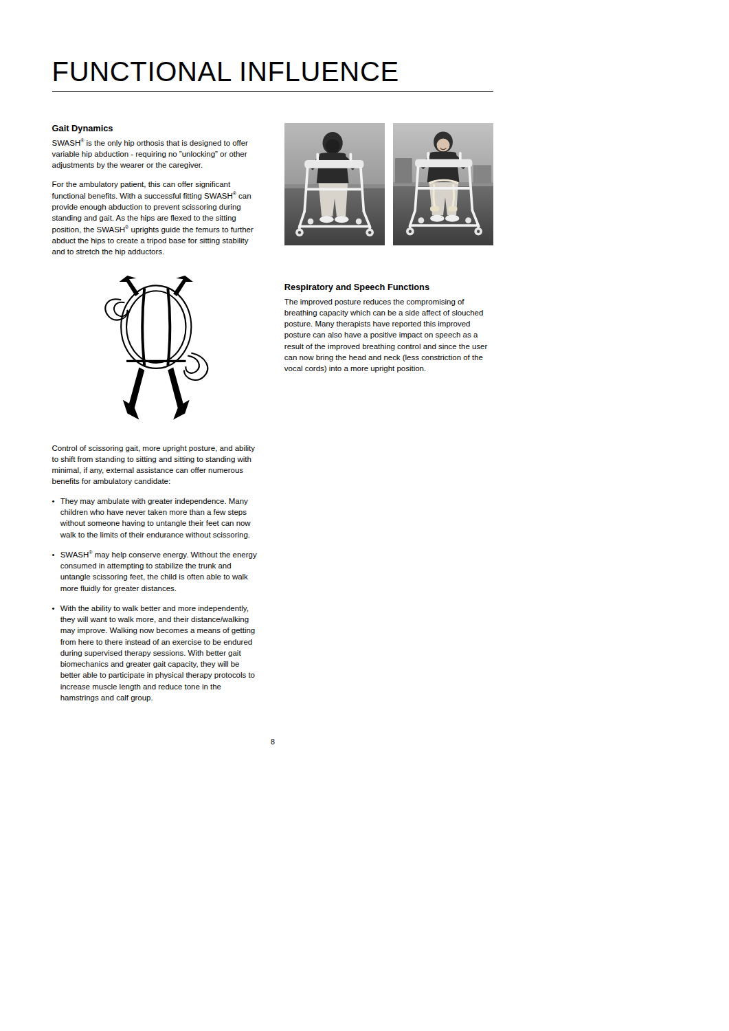FUNCTIONAL INFLUENCE
Gait Dynamics
SWASH® is the only hip orthosis that is designed to offer variable hip abduction - requiring no ”unlocking” or other adjustments by the wearer or the caregiver.
For the ambulatory patient, this can offer significant functional benefits. With a successful fitting SWASH® can provide enough abduction to prevent scissoring during standing and gait. As the hips are flexed to the sitting position, the SWASH® uprights guide the femurs to further abduct the hips to create a tripod base for sitting stability and to stretch the hip adductors.
Control of scissoring gait, more upright posture, and ability to shift from standing to sitting and sitting to standing with minimal, if any, external assistance can offer numerous benefits for ambulatory candidate:
They may ambulate with greater independence. Many children who have never taken more than a few steps without someone having to untangle their feet can now walk to the limits of their endurance without scissoring.
SWASH® may help conserve energy. Without the energy consumed in attempting to stabilize the trunk and untangle scissoring feet, the child is often able to walk more fluidly for greater distances.
With the ability to walk better and more independently, they will want to walk more, and their distance/walking may improve. Walking now becomes a means of getting from here to there instead of an exercise to be endured during supervised therapy sessions. With better gait biomechanics and greater gait capacity, they will be better able to participate in physical therapy protocols to increase muscle length and reduce tone in the hamstrings and calf group.
Respiratory and Speech Functions
The improved posture reduces the compromising of breathing capacity which can be a side affect of slouched posture. Many therapists have reported this improved posture can also have a positive impact on speech as a result of the improved breathing control and since the user can now bring the head and neck (less constriction of the vocal cords) into a more upright position.
8